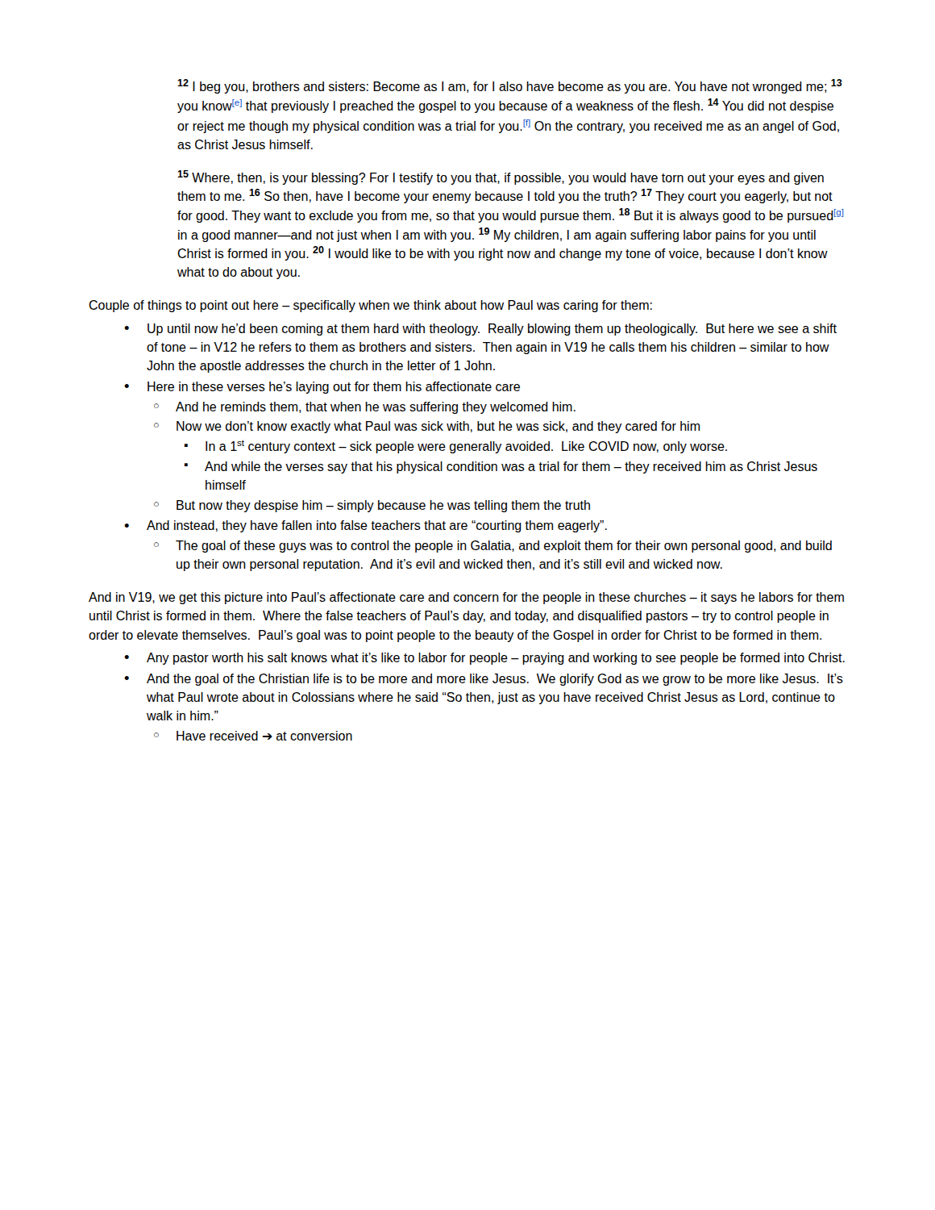12 I beg you, brothers and sisters: Become as I am, for I also have become as you are. You have not wronged me; 13 you know[e] that previously I preached the gospel to you because of a weakness of the flesh. 14 You did not despise or reject me though my physical condition was a trial for you.[f] On the contrary, you received me as an angel of God, as Christ Jesus himself.
15 Where, then, is your blessing? For I testify to you that, if possible, you would have torn out your eyes and given them to me. 16 So then, have I become your enemy because I told you the truth? 17 They court you eagerly, but not for good. They want to exclude you from me, so that you would pursue them. 18 But it is always good to be pursued[g] in a good manner—and not just when I am with you. 19 My children, I am again suffering labor pains for you until Christ is formed in you. 20 I would like to be with you right now and change my tone of voice, because I don’t know what to do about you.
Couple of things to point out here – specifically when we think about how Paul was caring for them:
Up until now he’d been coming at them hard with theology. Really blowing them up theologically. But here we see a shift of tone – in V12 he refers to them as brothers and sisters. Then again in V19 he calls them his children – similar to how John the apostle addresses the church in the letter of 1 John.
Here in these verses he’s laying out for them his affectionate care
And he reminds them, that when he was suffering they welcomed him.
Now we don’t know exactly what Paul was sick with, but he was sick, and they cared for him
In a 1st century context – sick people were generally avoided. Like COVID now, only worse.
And while the verses say that his physical condition was a trial for them – they received him as Christ Jesus himself
But now they despise him – simply because he was telling them the truth
And instead, they have fallen into false teachers that are “courting them eagerly”.
The goal of these guys was to control the people in Galatia, and exploit them for their own personal good, and build up their own personal reputation. And it’s evil and wicked then, and it’s still evil and wicked now.
And in V19, we get this picture into Paul’s affectionate care and concern for the people in these churches – it says he labors for them until Christ is formed in them. Where the false teachers of Paul’s day, and today, and disqualified pastors – try to control people in order to elevate themselves. Paul’s goal was to point people to the beauty of the Gospel in order for Christ to be formed in them.
Any pastor worth his salt knows what it’s like to labor for people – praying and working to see people be formed into Christ.
And the goal of the Christian life is to be more and more like Jesus. We glorify God as we grow to be more like Jesus. It’s what Paul wrote about in Colossians where he said “So then, just as you have received Christ Jesus as Lord, continue to walk in him.”
Have received ➔ at conversion